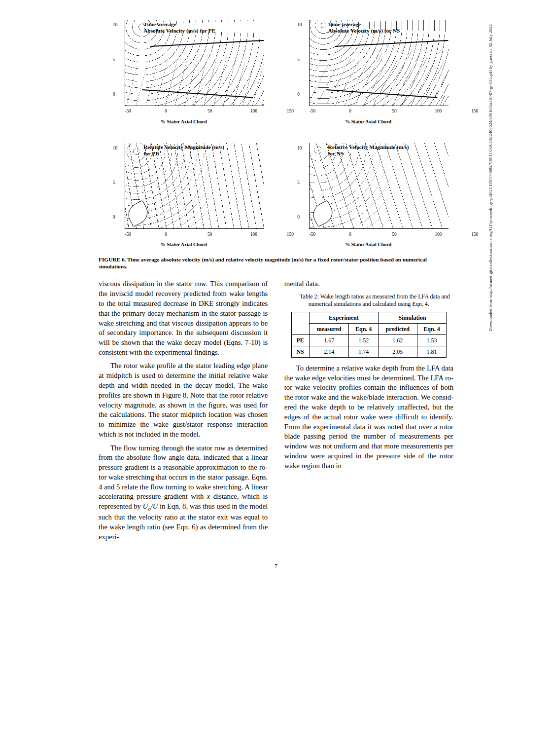Downloaded from http://asmedigitalcollection.asme.org/GT/proceedings-pdf/GT1997/78682/V001T03A110/2408624/v001t03a110-97-gt-535.pdf by guest on 02 July 2022
Circumferential Position, degrees
10
5
0
Time-average
Absolute Velocity (m/s) for PE
-50
0
50
100
150
% Stator Axial Chord
Circumferential Position, degrees
10
5
0
Time-average
Absolute Velocity (m/s) for NS
-50
0
50
100
150
% Stator Axial Chord
Circumferential Position, degrees
10
5
0
Relative Velocity Magnitude (m/s)
for PE
-50
0
50
100
150
% Stator Axial Chord
Circumferential Position, degrees
10
5
0
Relative Velocity Magnitude (m/s)
for NS
-50
0
50
100
150
% Stator Axial Chord
FIGURE 6. Time average absolute velocity (m/s) and relative velocity magnitude (m/s) for a fixed rotor/stator position based on numerical simulations.
viscous dissipation in the stator row. This comparison of the inviscid model recovery predicted from wake lengths to the total measured decrease in DKE strongly indicates that the primary decay mechanism in the stator passage is wake stretching and that viscous dissipation appears to be of secondary importance. In the subsequent discussion it will be shown that the wake decay model (Eqns. 7-10) is consistent with the experimental findings.
The rotor wake profile at the stator leading edge plane at midpitch is used to determine the initial relative wake depth and width needed in the decay model. The wake profiles are shown in Figure 8. Note that the rotor relative velocity magnitude, as shown in the figure, was used for the calculations. The stator midpitch location was chosen to minimize the wake gust/stator response interaction which is not included in the model.
The flow turning through the stator row as determined from the absolute flow angle data, indicated that a linear pressure gradient is a reasonable approximation to the rotor wake stretching that occurs in the stator passage. Eqns. 4 and 5 relate the flow turning to wake stretching. A linear accelerating pressure gradient with x distance, which is represented by Uo/U in Eqn. 8, was thus used in the model such that the velocity ratio at the stator exit was equal to the wake length ratio (see Eqn. 6) as determined from the experi-
mental data.
Table 2: Wake length ratios as measured from the LFA data and numerical simulations and calculated using Eqn. 4.
| | Experiment | Simulation |
| --- | --- | --- |
| measured | Eqn. 4 | predicted | Eqn. 4 |
| PE | 1.67 | 1.52 | 1.62 | 1.53 |
| NS | 2.14 | 1.74 | 2.05 | 1.81 |
To determine a relative wake depth from the LFA data the wake edge velocities must be determined. The LFA rotor wake velocity profiles contain the influences of both the rotor wake and the wake/blade interaction. We considered the wake depth to be relatively unaffected, but the edges of the actual rotor wake were difficult to identify. From the experimental data it was noted that over a rotor blade passing period the number of measurements per window was not uniform and that more measurements per window were acquired in the pressure side of the rotor wake region than in
7